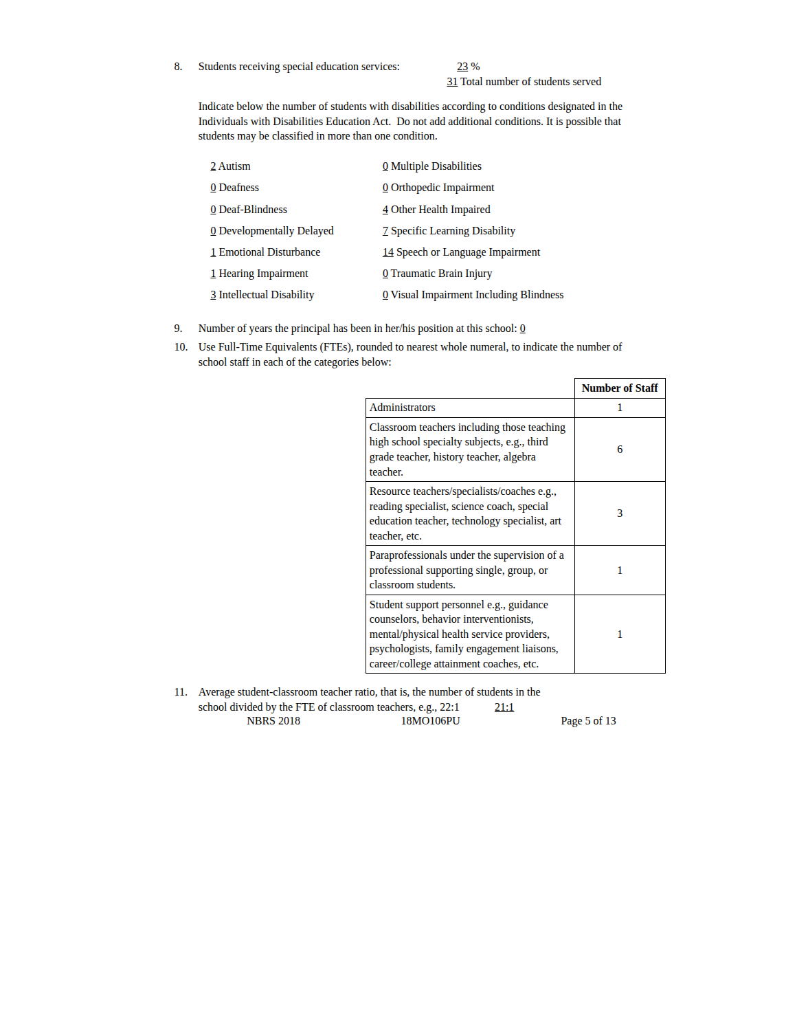8.
Students receiving special education services: 23 %
31 Total number of students served
Indicate below the number of students with disabilities according to conditions designated in the Individuals with Disabilities Education Act. Do not add additional conditions. It is possible that students may be classified in more than one condition.
| 2 Autism | 0 Multiple Disabilities |
| 0 Deafness | 0 Orthopedic Impairment |
| 0 Deaf-Blindness | 4 Other Health Impaired |
| 0 Developmentally Delayed | 7 Specific Learning Disability |
| 1 Emotional Disturbance | 14 Speech or Language Impairment |
| 1 Hearing Impairment | 0 Traumatic Brain Injury |
| 3 Intellectual Disability | 0 Visual Impairment Including Blindness |
9.
Number of years the principal has been in her/his position at this school: 0
10.
Use Full-Time Equivalents (FTEs), rounded to nearest whole numeral, to indicate the number of school staff in each of the categories below:
| | Number of Staff |
| --- | --- |
| Administrators | 1 |
| Classroom teachers including those teaching high school specialty subjects, e.g., third grade teacher, history teacher, algebra teacher. | 6 |
| Resource teachers/specialists/coaches e.g., reading specialist, science coach, special education teacher, technology specialist, art teacher, etc. | 3 |
| Paraprofessionals under the supervision of a professional supporting single, group, or classroom students. | 1 |
| Student support personnel e.g., guidance counselors, behavior interventionists, mental/physical health service providers, psychologists, family engagement liaisons, career/college attainment coaches, etc. | 1 |
11.
Average student-classroom teacher ratio, that is, the number of students in the
school divided by the FTE of classroom teachers, e.g., 22:1 21:1
NBRS 2018
18MO106PU
Page 5 of 13